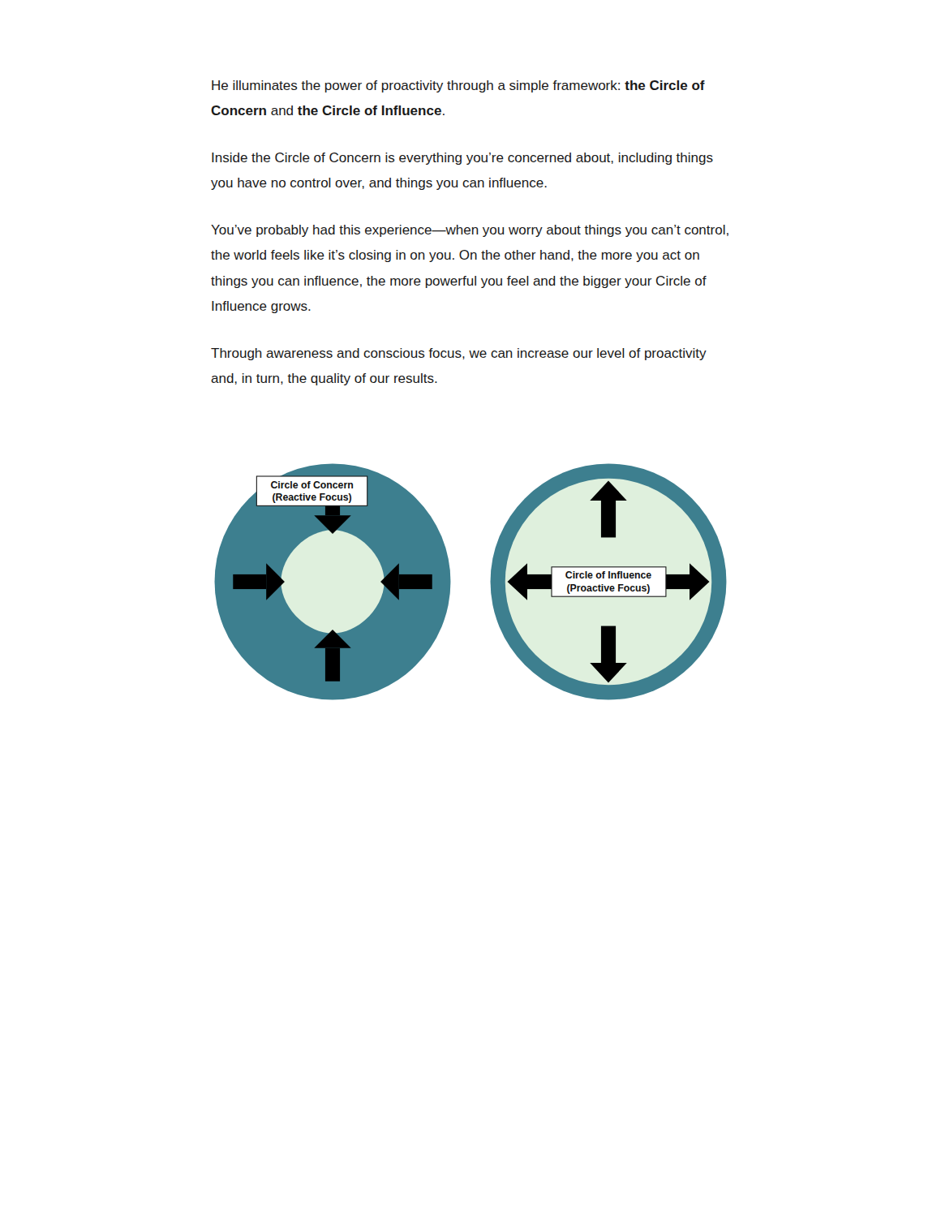He illuminates the power of proactivity through a simple framework: the Circle of Concern and the Circle of Influence.
Inside the Circle of Concern is everything you’re concerned about, including things you have no control over, and things you can influence.
You’ve probably had this experience—when you worry about things you can’t control, the world feels like it’s closing in on you. On the other hand, the more you act on things you can influence, the more powerful you feel and the bigger your Circle of Influence grows.
Through awareness and conscious focus, we can increase our level of proactivity and, in turn, the quality of our results.
Circle of Concern (Reactive Focus) Circle of Influence (Proactive Focus)